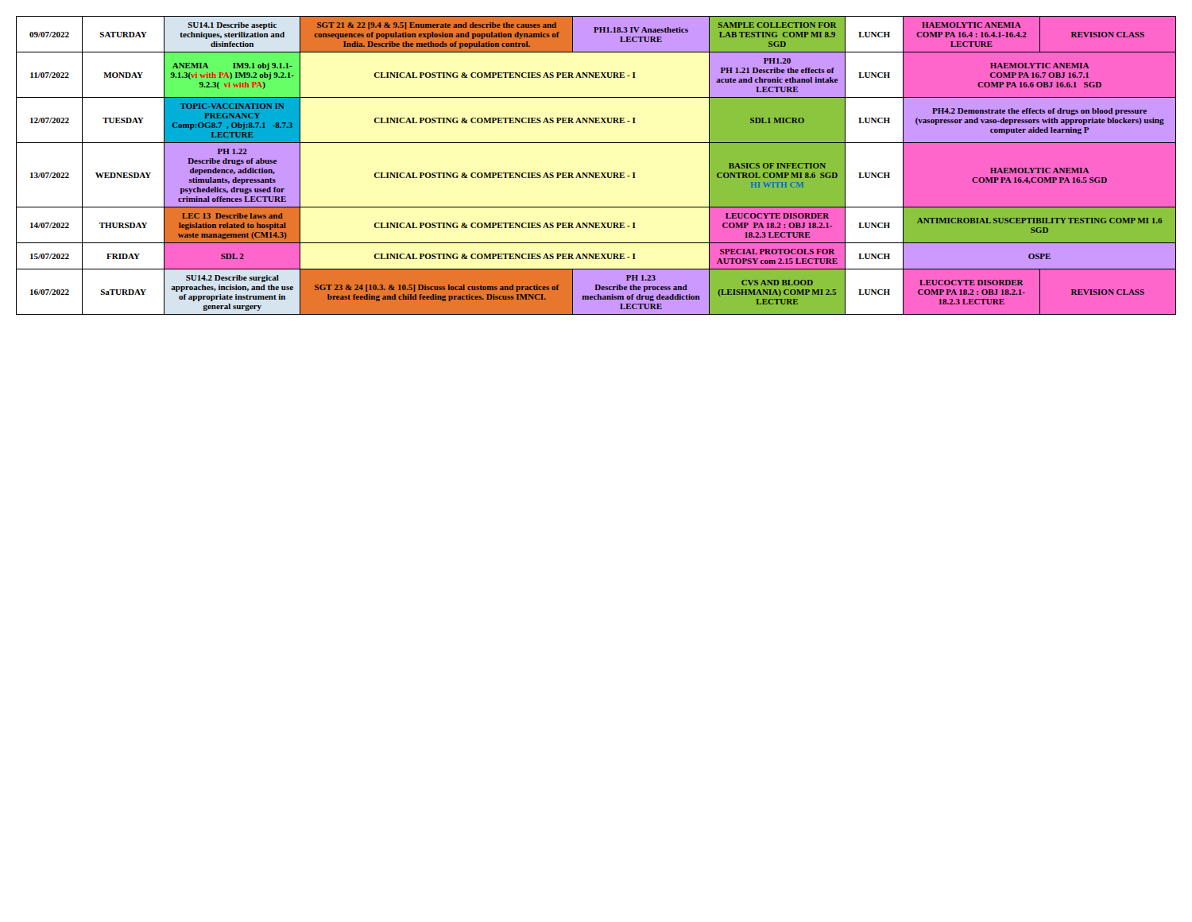| 09/07/2022 | SATURDAY | SU14.1 Describe aseptic techniques, sterilization and disinfection | SGT 21 & 22 [9.4 & 9.5] Enumerate and describe the causes and consequences of population explosion and population dynamics of India. Describe the methods of population control. | PH1.18.3 IV Anaesthetics LECTURE | SAMPLE COLLECTION FOR LAB TESTING COMP MI 8.9 SGD | LUNCH | HAEMOLYTIC ANEMIA COMP PA 16.4 : 16.4.1-16.4.2 LECTURE | REVISION CLASS |
| 11/07/2022 | MONDAY | ANEMIA IM9.1 obj 9.1.1-9.1.3( vi with PA ) IM9.2 obj 9.2.1-9.2.3( vi with PA ) | CLINICAL POSTING & COMPETENCIES AS PER ANNEXURE - I | PH1.20 PH 1.21 Describe the effects of acute and chronic ethanol intake LECTURE | LUNCH | HAEMOLYTIC ANEMIA COMP PA 16.7 OBJ 16.7.1 COMP PA 16.6 OBJ 16.6.1 SGD |
| 12/07/2022 | TUESDAY | TOPIC-VACCINATION IN PREGNANCY Comp:OG8.7 , Obj:8.7.1 -8.7.3 LECTURE | CLINICAL POSTING & COMPETENCIES AS PER ANNEXURE - I | SDL1 MICRO | LUNCH | PH4.2 Demonstrate the effects of drugs on blood pressure (vasopressor and vaso-depressors with appropriate blockers) using computer aided learning P |
| 13/07/2022 | WEDNESDAY | PH 1.22 Describe drugs of abuse dependence, addiction, stimulants, depressants psychedelics, drugs used for criminal offences LECTURE | CLINICAL POSTING & COMPETENCIES AS PER ANNEXURE - I | BASICS OF INFECTION CONTROL COMP MI 8.6 SGD HI WITH CM | LUNCH | HAEMOLYTIC ANEMIA COMP PA 16.4,COMP PA 16.5 SGD |
| 14/07/2022 | THURSDAY | LEC 13 Describe laws and legislation related to hospital waste management (CM14.3) | CLINICAL POSTING & COMPETENCIES AS PER ANNEXURE - I | LEUCOCYTE DISORDER COMP PA 18.2 : OBJ 18.2.1-18.2.3 LECTURE | LUNCH | ANTIMICROBIAL SUSCEPTIBILITY TESTING COMP MI 1.6 SGD |
| 15/07/2022 | FRIDAY | SDL 2 | CLINICAL POSTING & COMPETENCIES AS PER ANNEXURE - I | SPECIAL PROTOCOLS FOR AUTOPSY com 2.15 LECTURE | LUNCH | OSPE |
| 16/07/2022 | SaTURDAY | SU14.2 Describe surgical approaches, incision, and the use of appropriate instrument in general surgery | SGT 23 & 24 [10.3. & 10.5] Discuss local customs and practices of breast feeding and child feeding practices. Discuss IMNCI. | PH 1.23 Describe the process and mechanism of drug deaddiction LECTURE | CVS AND BLOOD (LEISHMANIA) COMP MI 2.5 LECTURE | LUNCH | LEUCOCYTE DISORDER COMP PA 18.2 : OBJ 18.2.1-18.2.3 LECTURE | REVISION CLASS |